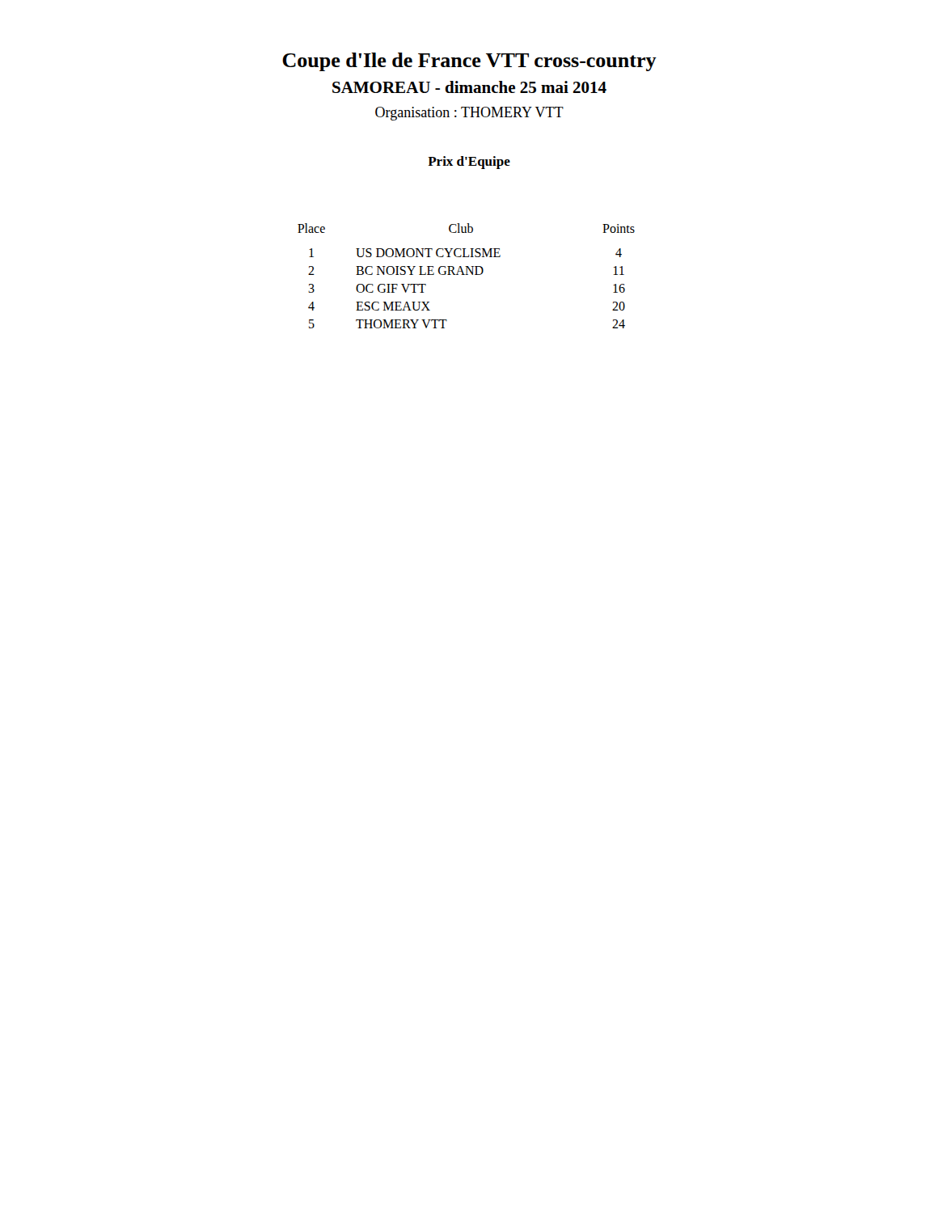Coupe d'Ile de France VTT cross-country
SAMOREAU - dimanche 25 mai 2014
Organisation : THOMERY VTT
Prix d'Equipe
| Place | Club | Points |
| --- | --- | --- |
| 1 | US DOMONT CYCLISME | 4 |
| 2 | BC NOISY LE GRAND | 11 |
| 3 | OC GIF VTT | 16 |
| 4 | ESC MEAUX | 20 |
| 5 | THOMERY VTT | 24 |